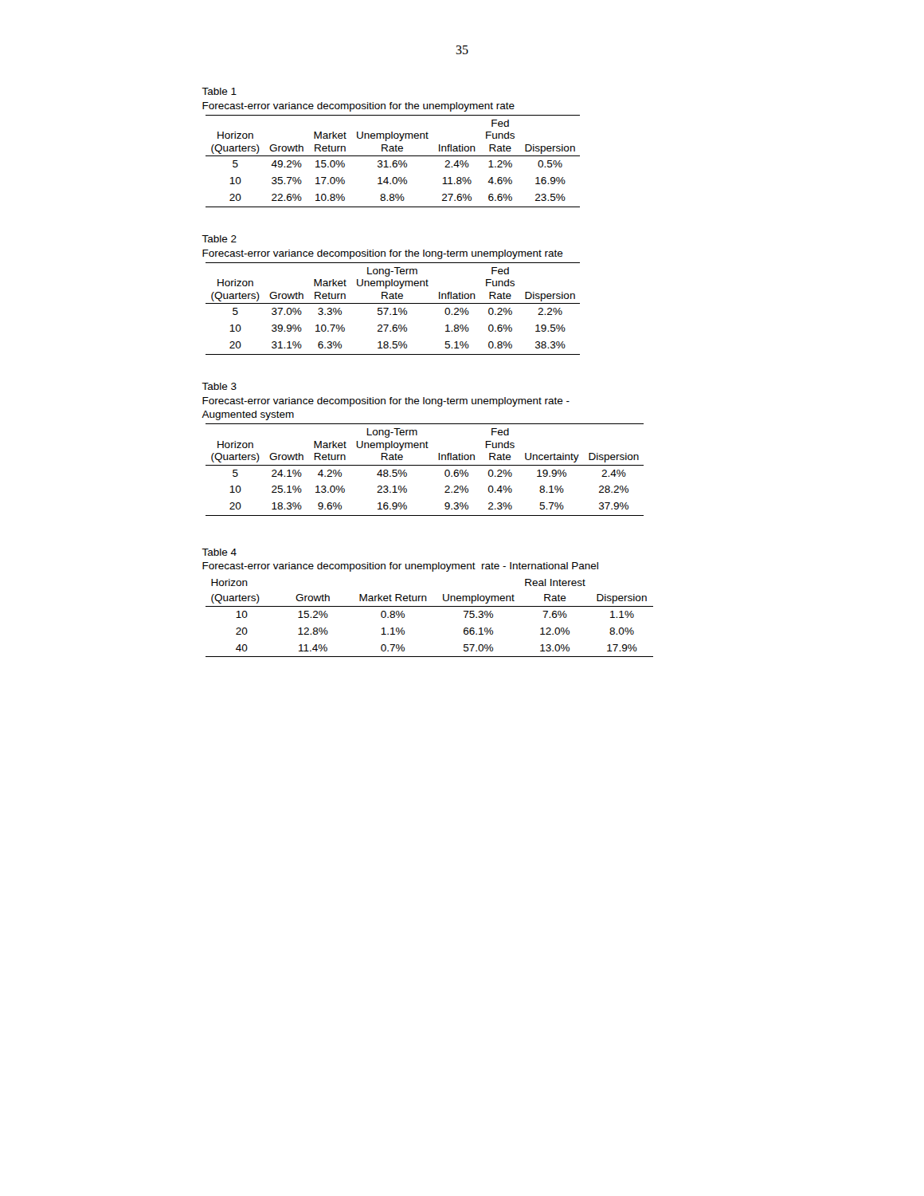35
Table 1
Forecast-error variance decomposition for the unemployment rate
| Horizon (Quarters) | Growth | Market Return | Unemployment Rate | Inflation | Fed Funds Rate | Dispersion |
| --- | --- | --- | --- | --- | --- | --- |
| 5 | 49.2% | 15.0% | 31.6% | 2.4% | 1.2% | 0.5% |
| 10 | 35.7% | 17.0% | 14.0% | 11.8% | 4.6% | 16.9% |
| 20 | 22.6% | 10.8% | 8.8% | 27.6% | 6.6% | 23.5% |
Table 2
Forecast-error variance decomposition for the long-term unemployment rate
| Horizon (Quarters) | Growth | Market Return | Long-Term Unemployment Rate | Inflation | Fed Funds Rate | Dispersion |
| --- | --- | --- | --- | --- | --- | --- |
| 5 | 37.0% | 3.3% | 57.1% | 0.2% | 0.2% | 2.2% |
| 10 | 39.9% | 10.7% | 27.6% | 1.8% | 0.6% | 19.5% |
| 20 | 31.1% | 6.3% | 18.5% | 5.1% | 0.8% | 38.3% |
Table 3
Forecast-error variance decomposition for the long-term unemployment rate -
Augmented system
| Horizon (Quarters) | Growth | Market Return | Long-Term Unemployment Rate | Inflation | Fed Funds Rate | Uncertainty | Dispersion |
| --- | --- | --- | --- | --- | --- | --- | --- |
| 5 | 24.1% | 4.2% | 48.5% | 0.6% | 0.2% | 19.9% | 2.4% |
| 10 | 25.1% | 13.0% | 23.1% | 2.2% | 0.4% | 8.1% | 28.2% |
| 20 | 18.3% | 9.6% | 16.9% | 9.3% | 2.3% | 5.7% | 37.9% |
Table 4
Forecast-error variance decomposition for unemployment rate - International Panel
| Horizon | | | | Real Interest | |
| --- | --- | --- | --- | --- | --- |
| (Quarters) | Growth | Market Return | Unemployment | Rate | Dispersion |
| 10 | 15.2% | 0.8% | 75.3% | 7.6% | 1.1% |
| 20 | 12.8% | 1.1% | 66.1% | 12.0% | 8.0% |
| 40 | 11.4% | 0.7% | 57.0% | 13.0% | 17.9% |